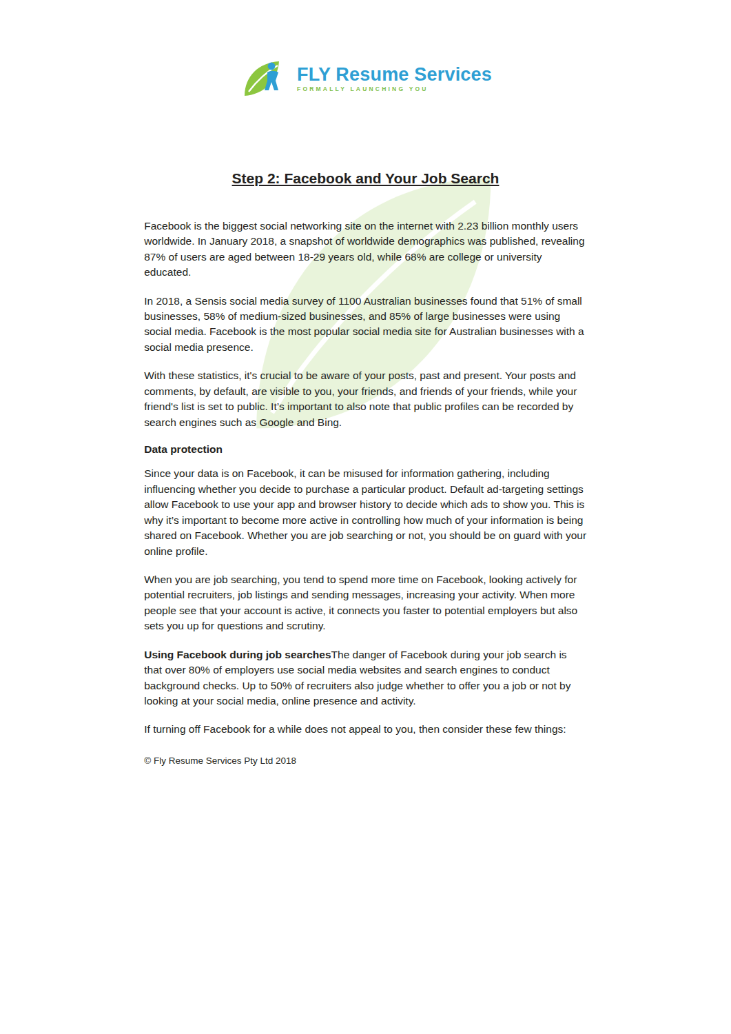FLY Resume Services
FORMALLY LAUNCHING YOU
Step 2: Facebook and Your Job Search
Facebook is the biggest social networking site on the internet with 2.23 billion monthly users worldwide. In January 2018, a snapshot of worldwide demographics was published, revealing 87% of users are aged between 18-29 years old, while 68% are college or university educated.
In 2018, a Sensis social media survey of 1100 Australian businesses found that 51% of small businesses, 58% of medium-sized businesses, and 85% of large businesses were using social media. Facebook is the most popular social media site for Australian businesses with a social media presence.
With these statistics, it's crucial to be aware of your posts, past and present. Your posts and comments, by default, are visible to you, your friends, and friends of your friends, while your friend's list is set to public. It’s important to also note that public profiles can be recorded by search engines such as Google and Bing.
Data protection
Since your data is on Facebook, it can be misused for information gathering, including influencing whether you decide to purchase a particular product. Default ad-targeting settings allow Facebook to use your app and browser history to decide which ads to show you. This is why it’s important to become more active in controlling how much of your information is being shared on Facebook. Whether you are job searching or not, you should be on guard with your online profile.
When you are job searching, you tend to spend more time on Facebook, looking actively for potential recruiters, job listings and sending messages, increasing your activity. When more people see that your account is active, it connects you faster to potential employers but also sets you up for questions and scrutiny.
Using Facebook during job searches The danger of Facebook during your job search is that over 80% of employers use social media websites and search engines to conduct background checks. Up to 50% of recruiters also judge whether to offer you a job or not by looking at your social media, online presence and activity.
If turning off Facebook for a while does not appeal to you, then consider these few things:
© Fly Resume Services Pty Ltd 2018